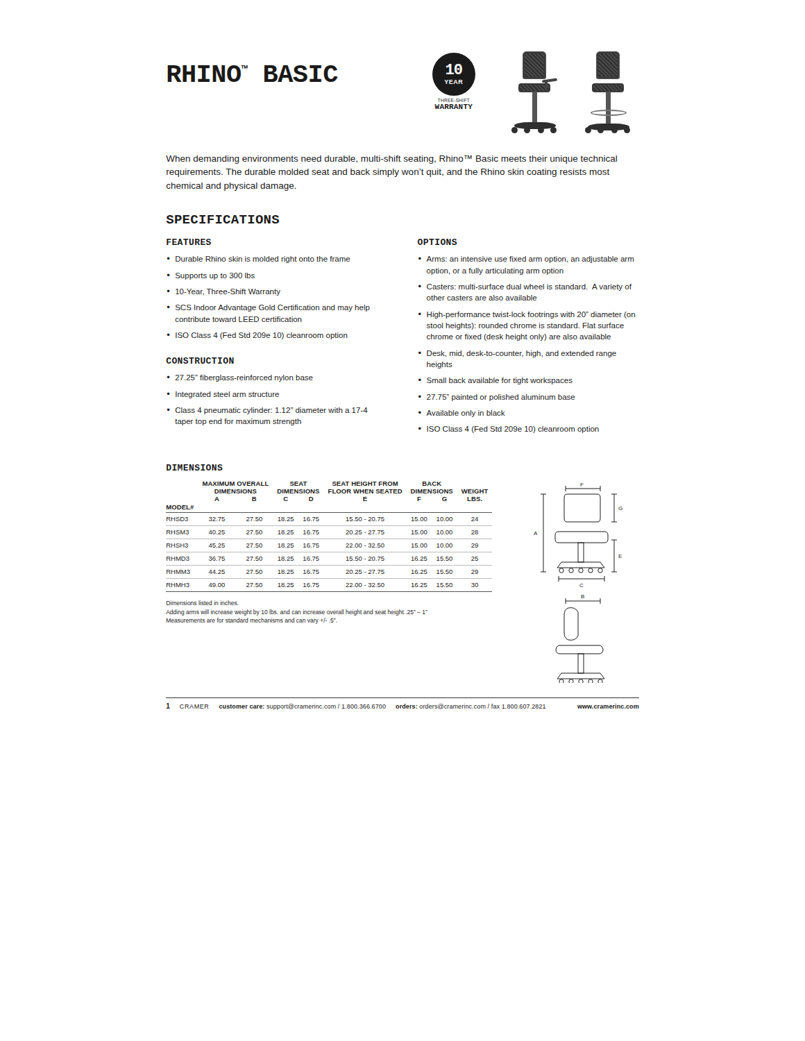RHINO™ BASIC
10 YEAR
THREE-SHIFT
WARRANTY
When demanding environments need durable, multi-shift seating, Rhino™ Basic meets their unique technical requirements. The durable molded seat and back simply won’t quit, and the Rhino skin coating resists most chemical and physical damage.
SPECIFICATIONS
FEATURES
Durable Rhino skin is molded right onto the frame
Supports up to 300 lbs
10-Year, Three-Shift Warranty
SCS Indoor Advantage Gold Certification and may help contribute toward LEED certification
ISO Class 4 (Fed Std 209e 10) cleanroom option
CONSTRUCTION
27.25” fiberglass-reinforced nylon base
Integrated steel arm structure
Class 4 pneumatic cylinder: 1.12” diameter with a 17-4 taper top end for maximum strength
OPTIONS
Arms: an intensive use fixed arm option, an adjustable arm option, or a fully articulating arm option
Casters: multi-surface dual wheel is standard. A variety of other casters are also available
High-performance twist-lock footrings with 20” diameter (on stool heights): rounded chrome is standard. Flat surface chrome or fixed (desk height only) are also available
Desk, mid, desk-to-counter, high, and extended range heights
Small back available for tight workspaces
27.75” painted or polished aluminum base
Available only in black
ISO Class 4 (Fed Std 209e 10) cleanroom option
DIMENSIONS
| | MAXIMUM OVERALL DIMENSIONS | SEAT DIMENSIONS | SEAT HEIGHT FROM FLOOR WHEN SEATED | BACK DIMENSIONS | WEIGHT |
| --- | --- | --- | --- | --- | --- |
| A | B | C | D | E | F | G | LBS. |
| MODEL# | |
| RHSD3 | 32.75 | 27.50 | 18.25 | 16.75 | 15.50 - 20.75 | 15.00 | 10.00 | 24 |
| RHSM3 | 40.25 | 27.50 | 18.25 | 16.75 | 20.25 - 27.75 | 15.00 | 10.00 | 28 |
| RHSH3 | 45.25 | 27.50 | 18.25 | 16.75 | 22.00 - 32.50 | 15.00 | 10.00 | 29 |
| RHMD3 | 36.75 | 27.50 | 18.25 | 16.75 | 15.50 - 20.75 | 16.25 | 15.50 | 25 |
| RHMM3 | 44.25 | 27.50 | 18.25 | 16.75 | 20.25 - 27.75 | 16.25 | 15.50 | 29 |
| RHMH3 | 49.00 | 27.50 | 18.25 | 16.75 | 22.00 - 32.50 | 16.25 | 15.50 | 30 |
Dimensions listed in inches.
Adding arms will increase weight by 10 lbs. and can increase overall height and seat height .25” – 1”
Measurements are for standard mechanisms and can vary +/- .5”.
F G E A C B D
1 CRAMER customer care: support@cramerinc.com / 1.800.366.6700 orders: orders@cramerinc.com / fax 1.800.607.2821 www.cramerinc.com